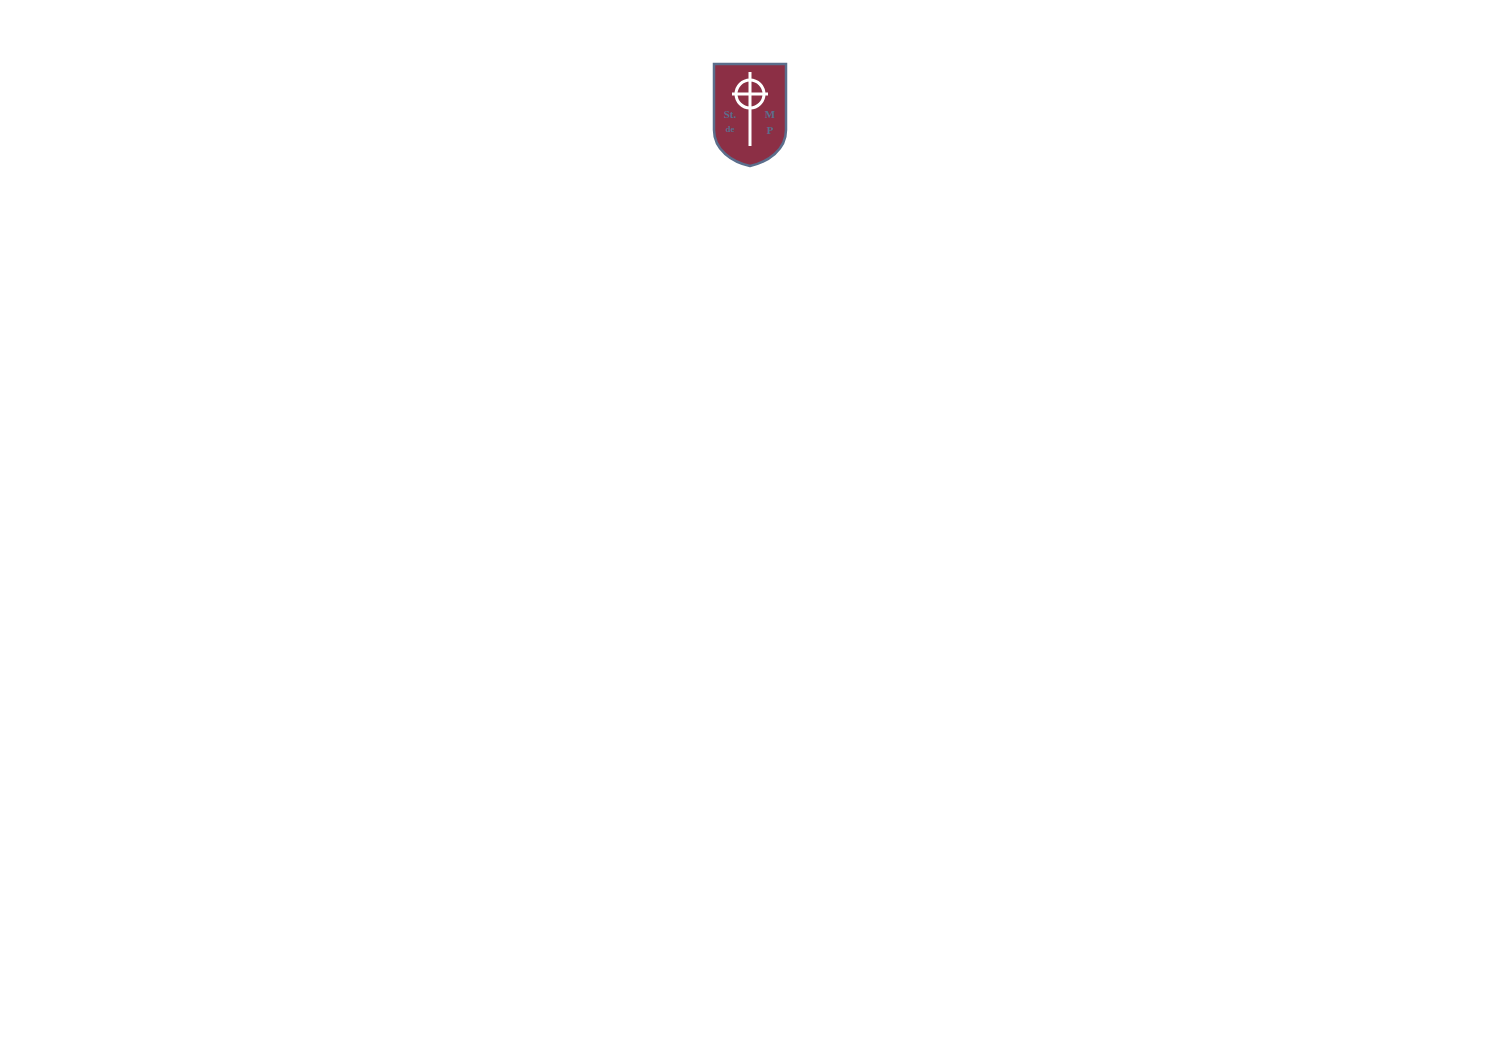St. de M P